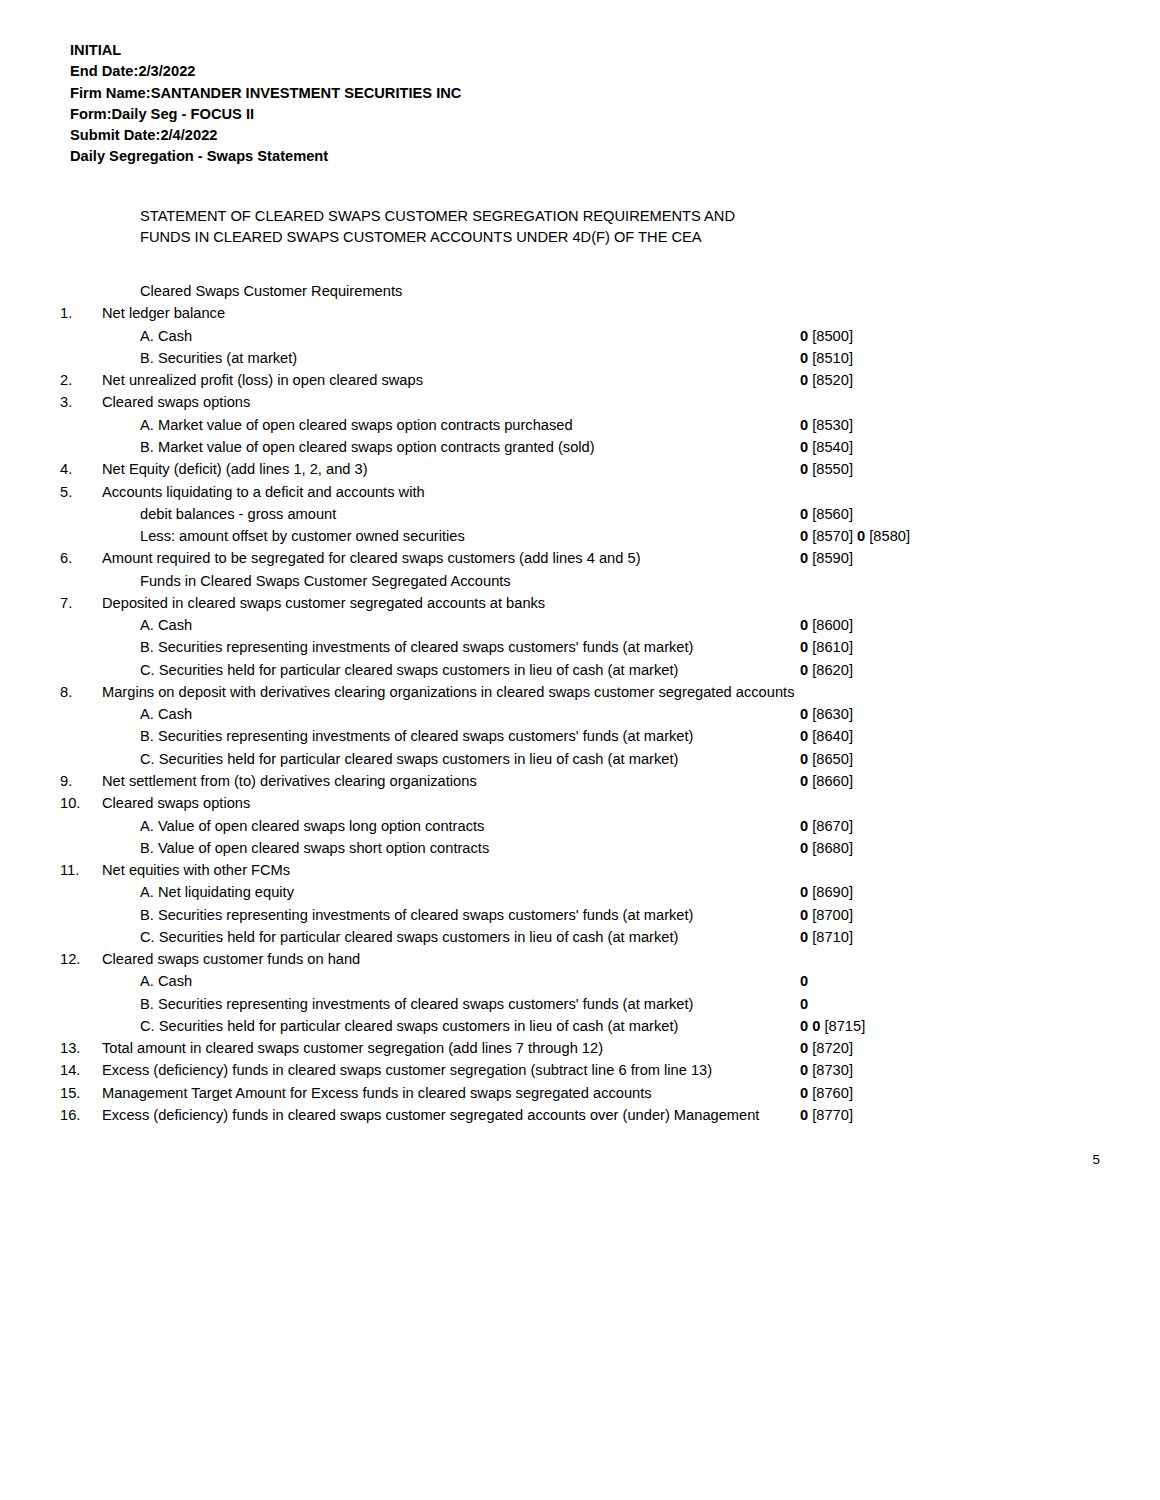INITIAL
End Date:2/3/2022
Firm Name:SANTANDER INVESTMENT SECURITIES INC
Form:Daily Seg - FOCUS II
Submit Date:2/4/2022
Daily Segregation - Swaps Statement
STATEMENT OF CLEARED SWAPS CUSTOMER SEGREGATION REQUIREMENTS AND
FUNDS IN CLEARED SWAPS CUSTOMER ACCOUNTS UNDER 4D(F) OF THE CEA
| | Cleared Swaps Customer Requirements | |
| 1. | Net ledger balance | |
| | A. Cash | 0 [8500] |
| | B. Securities (at market) | 0 [8510] |
| 2. | Net unrealized profit (loss) in open cleared swaps | 0 [8520] |
| 3. | Cleared swaps options | |
| | A. Market value of open cleared swaps option contracts purchased | 0 [8530] |
| | B. Market value of open cleared swaps option contracts granted (sold) | 0 [8540] |
| 4. | Net Equity (deficit) (add lines 1, 2, and 3) | 0 [8550] |
| 5. | Accounts liquidating to a deficit and accounts with | |
| | debit balances - gross amount | 0 [8560] |
| | Less: amount offset by customer owned securities | 0 [8570] 0 [8580] |
| 6. | Amount required to be segregated for cleared swaps customers (add lines 4 and 5) | 0 [8590] |
| | Funds in Cleared Swaps Customer Segregated Accounts | |
| 7. | Deposited in cleared swaps customer segregated accounts at banks | |
| | A. Cash | 0 [8600] |
| | B. Securities representing investments of cleared swaps customers' funds (at market) | 0 [8610] |
| | C. Securities held for particular cleared swaps customers in lieu of cash (at market) | 0 [8620] |
| 8. | Margins on deposit with derivatives clearing organizations in cleared swaps customer segregated accounts | |
| | A. Cash | 0 [8630] |
| | B. Securities representing investments of cleared swaps customers' funds (at market) | 0 [8640] |
| | C. Securities held for particular cleared swaps customers in lieu of cash (at market) | 0 [8650] |
| 9. | Net settlement from (to) derivatives clearing organizations | 0 [8660] |
| 10. | Cleared swaps options | |
| | A. Value of open cleared swaps long option contracts | 0 [8670] |
| | B. Value of open cleared swaps short option contracts | 0 [8680] |
| 11. | Net equities with other FCMs | |
| | A. Net liquidating equity | 0 [8690] |
| | B. Securities representing investments of cleared swaps customers' funds (at market) | 0 [8700] |
| | C. Securities held for particular cleared swaps customers in lieu of cash (at market) | 0 [8710] |
| 12. | Cleared swaps customer funds on hand | |
| | A. Cash | 0 |
| | B. Securities representing investments of cleared swaps customers' funds (at market) | 0 |
| | C. Securities held for particular cleared swaps customers in lieu of cash (at market) | 0 0 [8715] |
| 13. | Total amount in cleared swaps customer segregation (add lines 7 through 12) | 0 [8720] |
| 14. | Excess (deficiency) funds in cleared swaps customer segregation (subtract line 6 from line 13) | 0 [8730] |
| 15. | Management Target Amount for Excess funds in cleared swaps segregated accounts | 0 [8760] |
| 16. | Excess (deficiency) funds in cleared swaps customer segregated accounts over (under) Management | 0 [8770] |
5